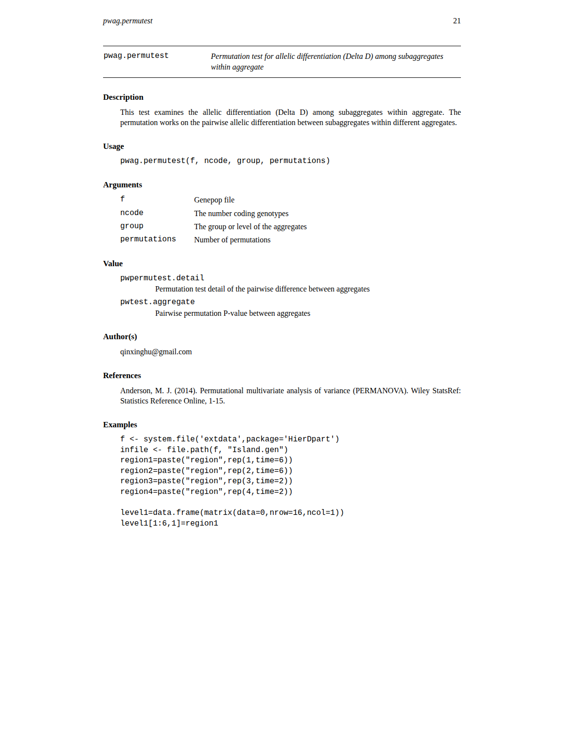pwag.permutest 21
| pwag.permutest | Permutation test for allelic differentiation (Delta D) among subaggregates within aggregate |
Description
This test examines the allelic differentiation (Delta D) among subaggregates within aggregate. The permutation works on the pairwise allelic differentiation between subaggregates within different aggregates.
Usage
pwag.permutest(f, ncode, group, permutations)
Arguments
f
Genepop file
ncode
The number coding genotypes
group
The group or level of the aggregates
permutations
Number of permutations
Value
pwpermutest.detail
Permutation test detail of the pairwise difference between aggregates
pwtest.aggregate
Pairwise permutation P-value between aggregates
Author(s)
qinxinghu@gmail.com
References
Anderson, M. J. (2014). Permutational multivariate analysis of variance (PERMANOVA). Wiley StatsRef: Statistics Reference Online, 1-15.
Examples
f <- system.file('extdata',package='HierDpart')
infile <- file.path(f, "Island.gen")
region1=paste("region",rep(1,time=6))
region2=paste("region",rep(2,time=6))
region3=paste("region",rep(3,time=2))
region4=paste("region",rep(4,time=2))

level1=data.frame(matrix(data=0,nrow=16,ncol=1))
level1[1:6,1]=region1